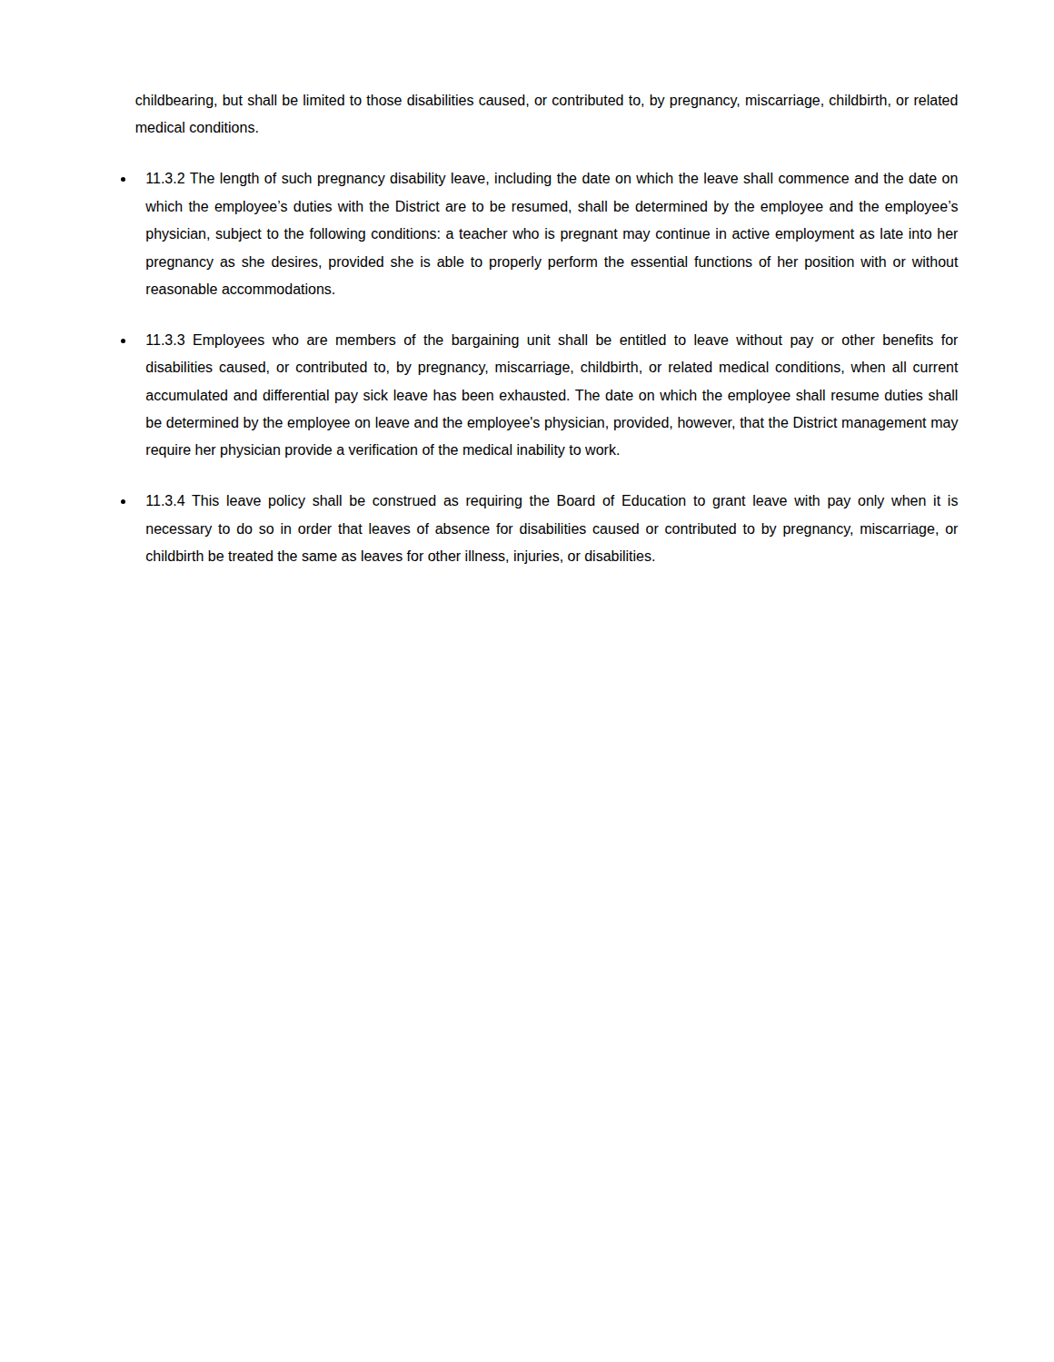childbearing, but shall be limited to those disabilities caused, or contributed to, by pregnancy, miscarriage, childbirth, or related medical conditions.
11.3.2 The length of such pregnancy disability leave, including the date on which the leave shall commence and the date on which the employee’s duties with the District are to be resumed, shall be determined by the employee and the employee’s physician, subject to the following conditions: a teacher who is pregnant may continue in active employment as late into her pregnancy as she desires, provided she is able to properly perform the essential functions of her position with or without reasonable accommodations.
11.3.3 Employees who are members of the bargaining unit shall be entitled to leave without pay or other benefits for disabilities caused, or contributed to, by pregnancy, miscarriage, childbirth, or related medical conditions, when all current accumulated and differential pay sick leave has been exhausted. The date on which the employee shall resume duties shall be determined by the employee on leave and the employee's physician, provided, however, that the District management may require her physician provide a verification of the medical inability to work.
11.3.4 This leave policy shall be construed as requiring the Board of Education to grant leave with pay only when it is necessary to do so in order that leaves of absence for disabilities caused or contributed to by pregnancy, miscarriage, or childbirth be treated the same as leaves for other illness, injuries, or disabilities.